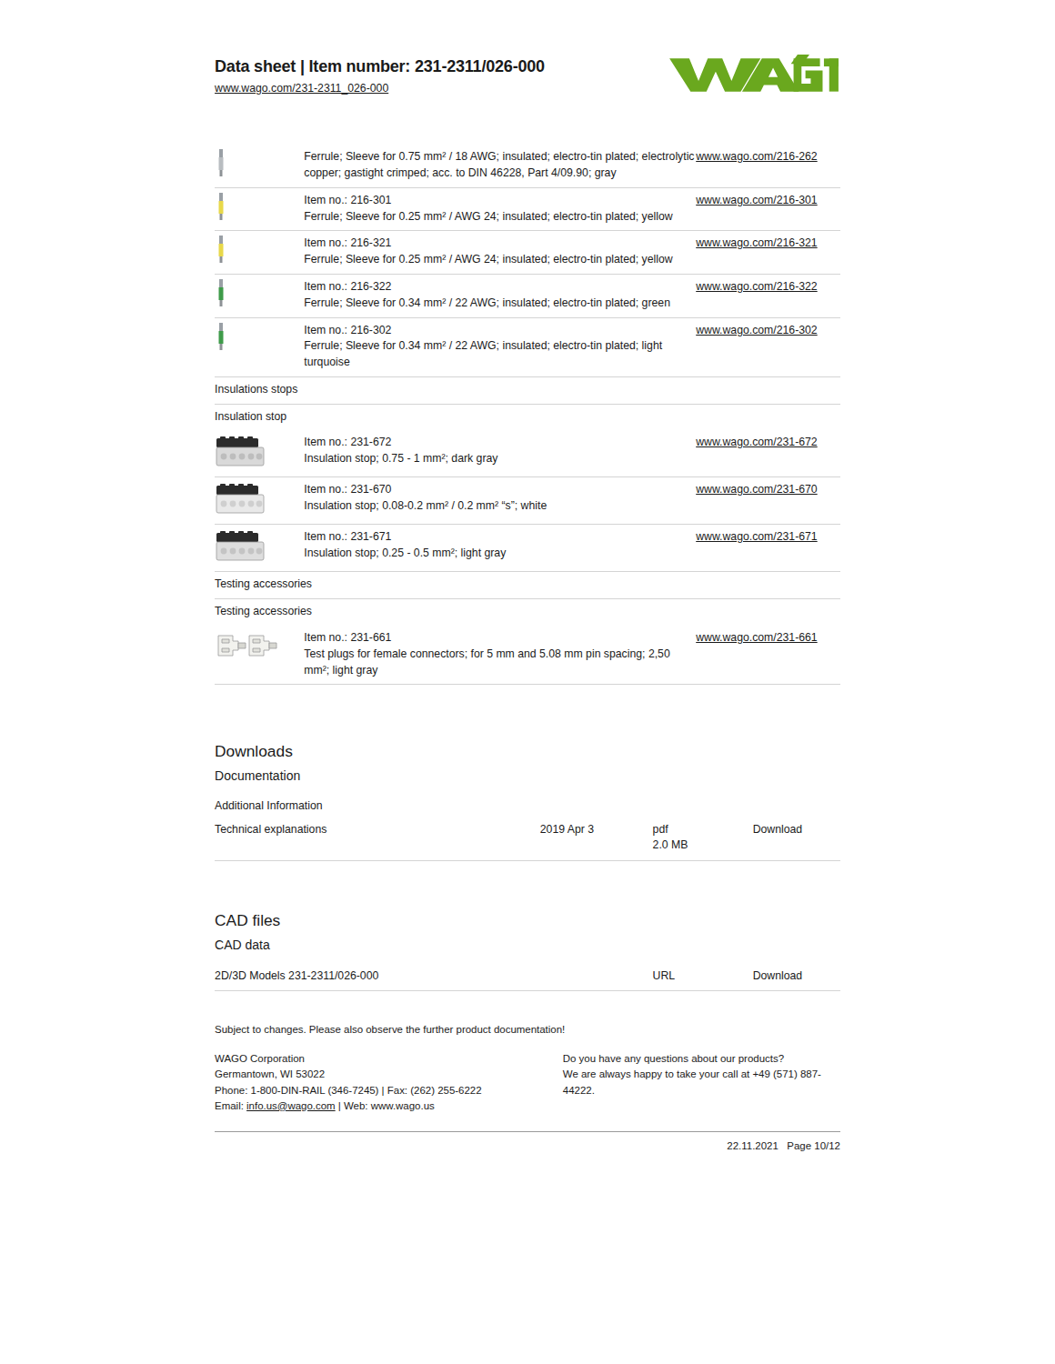Data sheet | Item number: 231-2311/026-000
www.wago.com/231-2311_026-000
| | Ferrule; Sleeve for 0.75 mm² / 18 AWG; insulated; electro-tin plated; electrolytic copper; gastight crimped; acc. to DIN 46228, Part 4/09.90; gray | www.wago.com/216-262 |
| | Item no.: 216-301 Ferrule; Sleeve for 0.25 mm² / AWG 24; insulated; electro-tin plated; yellow | www.wago.com/216-301 |
| | Item no.: 216-321 Ferrule; Sleeve for 0.25 mm² / AWG 24; insulated; electro-tin plated; yellow | www.wago.com/216-321 |
| | Item no.: 216-322 Ferrule; Sleeve for 0.34 mm² / 22 AWG; insulated; electro-tin plated; green | www.wago.com/216-322 |
| | Item no.: 216-302 Ferrule; Sleeve for 0.34 mm² / 22 AWG; insulated; electro-tin plated; light turquoise | www.wago.com/216-302 |
| Insulations stops |
| Insulation stop |
| | Item no.: 231-672 Insulation stop; 0.75 - 1 mm²; dark gray | www.wago.com/231-672 |
| | Item no.: 231-670 Insulation stop; 0.08-0.2 mm² / 0.2 mm² “s”; white | www.wago.com/231-670 |
| | Item no.: 231-671 Insulation stop; 0.25 - 0.5 mm²; light gray | www.wago.com/231-671 |
| Testing accessories |
| Testing accessories |
| | Item no.: 231-661 Test plugs for female connectors; for 5 mm and 5.08 mm pin spacing; 2,50 mm²; light gray | www.wago.com/231-661 |
Downloads
Documentation
Additional Information
| Technical explanations | 2019 Apr 3 | pdf 2.0 MB | Download |
CAD files
CAD data
| 2D/3D Models 231-2311/026-000 | URL | Download |
Subject to changes. Please also observe the further product documentation!
WAGO Corporation
Germantown, WI 53022
Phone: 1-800-DIN-RAIL (346-7245) | Fax: (262) 255-6222
Email: info.us@wago.com | Web: www.wago.us
Do you have any questions about our products?
We are always happy to take your call at +49 (571) 887-44222.
22.11.2021 Page 10/12